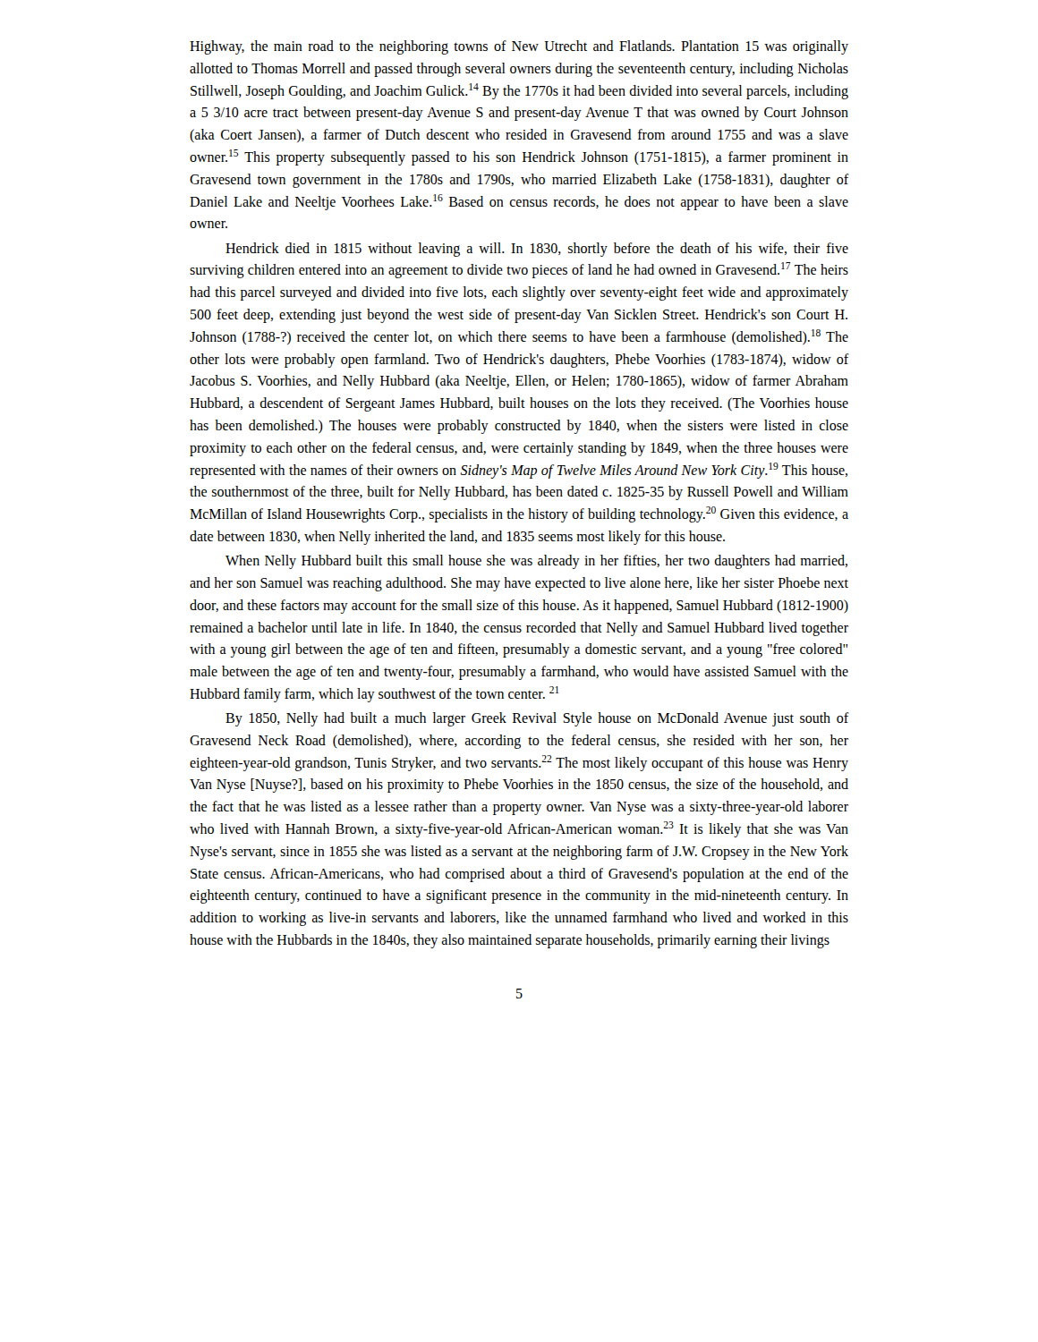Highway, the main road to the neighboring towns of New Utrecht and Flatlands. Plantation 15 was originally allotted to Thomas Morrell and passed through several owners during the seventeenth century, including Nicholas Stillwell, Joseph Goulding, and Joachim Gulick.14 By the 1770s it had been divided into several parcels, including a 5 3/10 acre tract between present-day Avenue S and present-day Avenue T that was owned by Court Johnson (aka Coert Jansen), a farmer of Dutch descent who resided in Gravesend from around 1755 and was a slave owner.15 This property subsequently passed to his son Hendrick Johnson (1751-1815), a farmer prominent in Gravesend town government in the 1780s and 1790s, who married Elizabeth Lake (1758-1831), daughter of Daniel Lake and Neeltje Voorhees Lake.16 Based on census records, he does not appear to have been a slave owner.
Hendrick died in 1815 without leaving a will. In 1830, shortly before the death of his wife, their five surviving children entered into an agreement to divide two pieces of land he had owned in Gravesend.17 The heirs had this parcel surveyed and divided into five lots, each slightly over seventy-eight feet wide and approximately 500 feet deep, extending just beyond the west side of present-day Van Sicklen Street. Hendrick's son Court H. Johnson (1788-?) received the center lot, on which there seems to have been a farmhouse (demolished).18 The other lots were probably open farmland. Two of Hendrick's daughters, Phebe Voorhies (1783-1874), widow of Jacobus S. Voorhies, and Nelly Hubbard (aka Neeltje, Ellen, or Helen; 1780-1865), widow of farmer Abraham Hubbard, a descendent of Sergeant James Hubbard, built houses on the lots they received. (The Voorhies house has been demolished.) The houses were probably constructed by 1840, when the sisters were listed in close proximity to each other on the federal census, and, were certainly standing by 1849, when the three houses were represented with the names of their owners on Sidney's Map of Twelve Miles Around New York City.19 This house, the southernmost of the three, built for Nelly Hubbard, has been dated c. 1825-35 by Russell Powell and William McMillan of Island Housewrights Corp., specialists in the history of building technology.20 Given this evidence, a date between 1830, when Nelly inherited the land, and 1835 seems most likely for this house.
When Nelly Hubbard built this small house she was already in her fifties, her two daughters had married, and her son Samuel was reaching adulthood. She may have expected to live alone here, like her sister Phoebe next door, and these factors may account for the small size of this house. As it happened, Samuel Hubbard (1812-1900) remained a bachelor until late in life. In 1840, the census recorded that Nelly and Samuel Hubbard lived together with a young girl between the age of ten and fifteen, presumably a domestic servant, and a young "free colored" male between the age of ten and twenty-four, presumably a farmhand, who would have assisted Samuel with the Hubbard family farm, which lay southwest of the town center. 21
By 1850, Nelly had built a much larger Greek Revival Style house on McDonald Avenue just south of Gravesend Neck Road (demolished), where, according to the federal census, she resided with her son, her eighteen-year-old grandson, Tunis Stryker, and two servants.22 The most likely occupant of this house was Henry Van Nyse [Nuyse?], based on his proximity to Phebe Voorhies in the 1850 census, the size of the household, and the fact that he was listed as a lessee rather than a property owner. Van Nyse was a sixty-three-year-old laborer who lived with Hannah Brown, a sixty-five-year-old African-American woman.23 It is likely that she was Van Nyse's servant, since in 1855 she was listed as a servant at the neighboring farm of J.W. Cropsey in the New York State census. African-Americans, who had comprised about a third of Gravesend's population at the end of the eighteenth century, continued to have a significant presence in the community in the mid-nineteenth century. In addition to working as live-in servants and laborers, like the unnamed farmhand who lived and worked in this house with the Hubbards in the 1840s, they also maintained separate households, primarily earning their livings
5